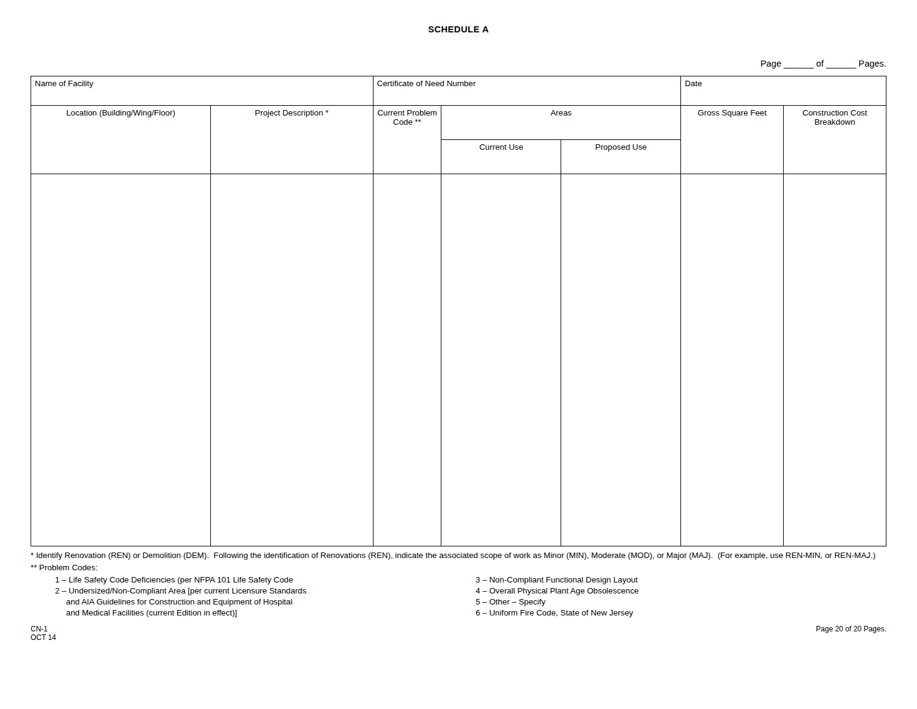SCHEDULE A
Page ______ of ______ Pages.
| Name of Facility | Certificate of Need Number | Date |
| Location (Building/Wing/Floor) | Project Description * | Current Problem Code ** | Areas | Gross Square Feet | Construction Cost Breakdown |
| Current Use | Proposed Use |
* Identify Renovation (REN) or Demolition (DEM). Following the identification of Renovations (REN), indicate the associated scope of work as Minor (MIN), Moderate (MOD), or Major (MAJ). (For example, use REN-MIN, or REN-MAJ.)
** Problem Codes:
| 1 – Life Safety Code Deficiencies (per NFPA 101 Life Safety Code | 3 – Non-Compliant Functional Design Layout |
| 2 – Undersized/Non-Compliant Area [per current Licensure Standards | 4 – Overall Physical Plant Age Obsolescence |
| and AIA Guidelines for Construction and Equipment of Hospital | 5 – Other – Specify |
| and Medical Facilities (current Edition in effect)] | 6 – Uniform Fire Code, State of New Jersey |
CN-1
OCT 14
Page 20 of 20 Pages.